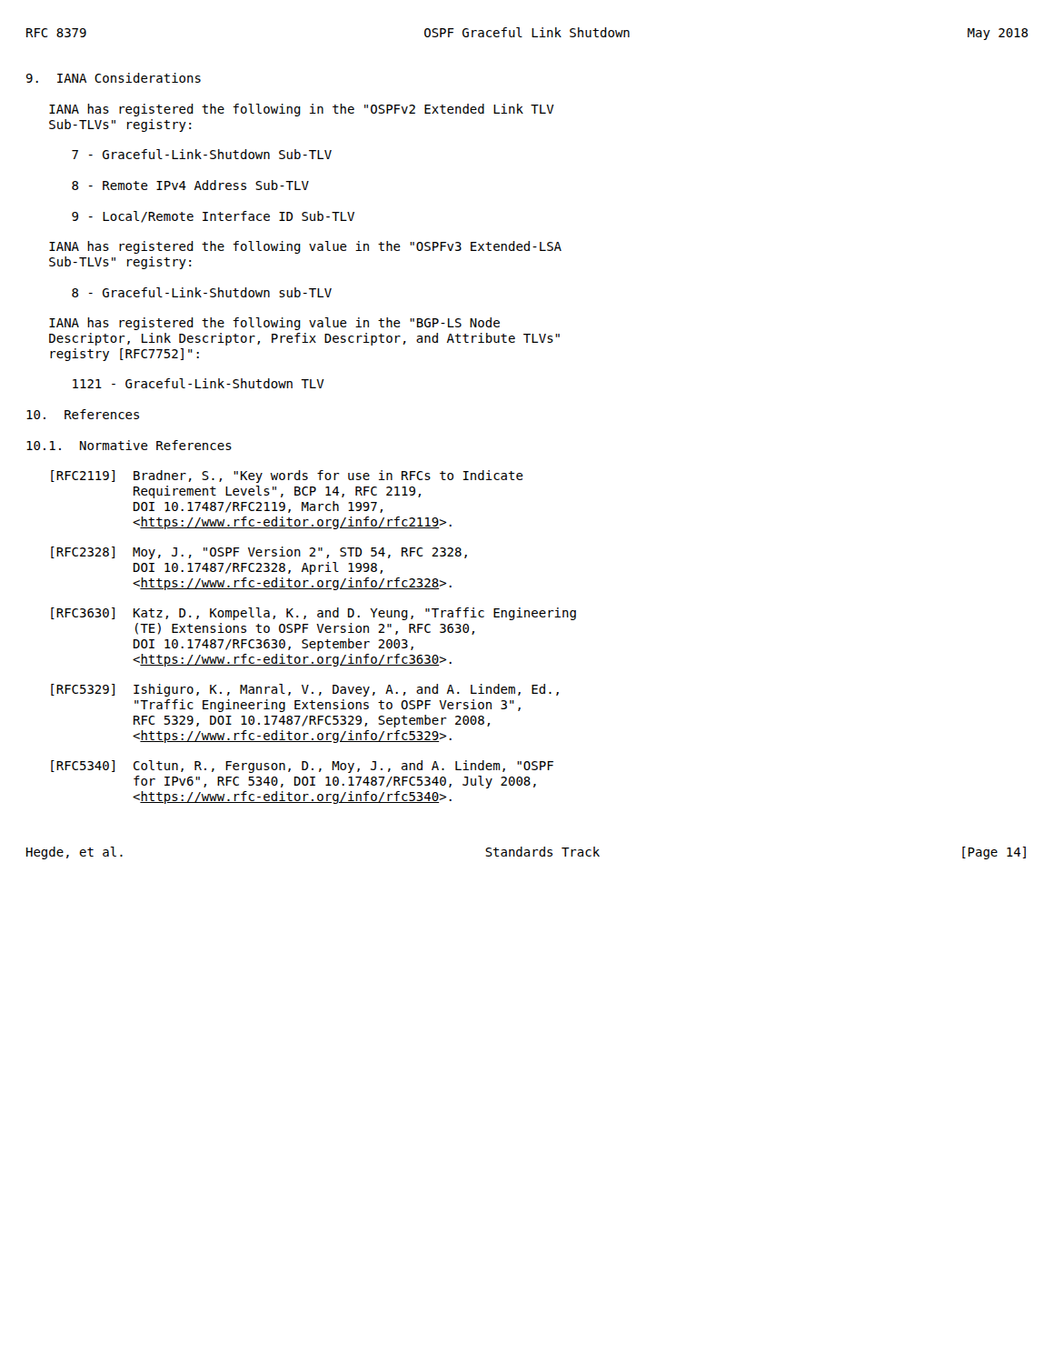RFC 8379 OSPF Graceful Link Shutdown May 2018
9. IANA Considerations IANA has registered the following in the "OSPFv2 Extended Link TLV Sub-TLVs" registry: 7 - Graceful-Link-Shutdown Sub-TLV 8 - Remote IPv4 Address Sub-TLV 9 - Local/Remote Interface ID Sub-TLV IANA has registered the following value in the "OSPFv3 Extended-LSA Sub-TLVs" registry: 8 - Graceful-Link-Shutdown sub-TLV IANA has registered the following value in the "BGP-LS Node Descriptor, Link Descriptor, Prefix Descriptor, and Attribute TLVs" registry [RFC7752]": 1121 - Graceful-Link-Shutdown TLV 10. References 10.1. Normative References [RFC2119] Bradner, S., "Key words for use in RFCs to Indicate Requirement Levels", BCP 14, RFC 2119, DOI 10.17487/RFC2119, March 1997, <https://www.rfc-editor.org/info/rfc2119>. [RFC2328] Moy, J., "OSPF Version 2", STD 54, RFC 2328, DOI 10.17487/RFC2328, April 1998, <https://www.rfc-editor.org/info/rfc2328>. [RFC3630] Katz, D., Kompella, K., and D. Yeung, "Traffic Engineering (TE) Extensions to OSPF Version 2", RFC 3630, DOI 10.17487/RFC3630, September 2003, <https://www.rfc-editor.org/info/rfc3630>. [RFC5329] Ishiguro, K., Manral, V., Davey, A., and A. Lindem, Ed., "Traffic Engineering Extensions to OSPF Version 3", RFC 5329, DOI 10.17487/RFC5329, September 2008, <https://www.rfc-editor.org/info/rfc5329>. [RFC5340] Coltun, R., Ferguson, D., Moy, J., and A. Lindem, "OSPF for IPv6", RFC 5340, DOI 10.17487/RFC5340, July 2008, <https://www.rfc-editor.org/info/rfc5340>.
Hegde, et al. Standards Track[Page 14]